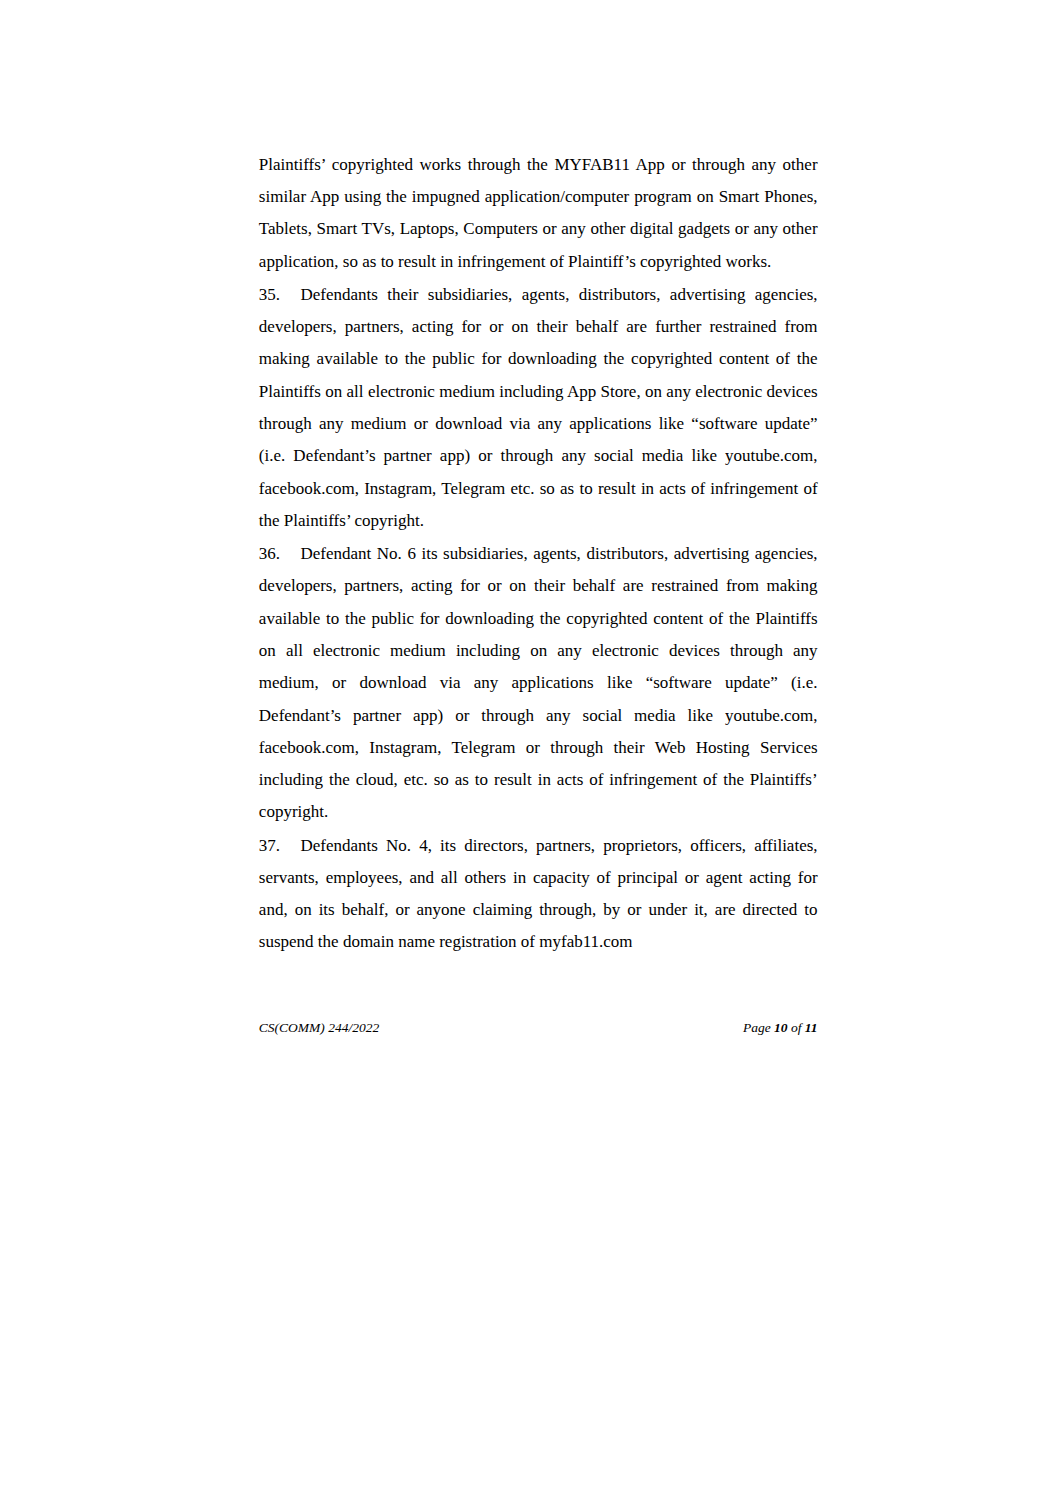Plaintiffs’ copyrighted works through the MYFAB11 App or through any other similar App using the impugned application/computer program on Smart Phones, Tablets, Smart TVs, Laptops, Computers or any other digital gadgets or any other application, so as to result in infringement of Plaintiff’s copyrighted works.
35. Defendants their subsidiaries, agents, distributors, advertising agencies, developers, partners, acting for or on their behalf are further restrained from making available to the public for downloading the copyrighted content of the Plaintiffs on all electronic medium including App Store, on any electronic devices through any medium or download via any applications like “software update” (i.e. Defendant’s partner app) or through any social media like youtube.com, facebook.com, Instagram, Telegram etc. so as to result in acts of infringement of the Plaintiffs’ copyright.
36. Defendant No. 6 its subsidiaries, agents, distributors, advertising agencies, developers, partners, acting for or on their behalf are restrained from making available to the public for downloading the copyrighted content of the Plaintiffs on all electronic medium including on any electronic devices through any medium, or download via any applications like “software update” (i.e. Defendant’s partner app) or through any social media like youtube.com, facebook.com, Instagram, Telegram or through their Web Hosting Services including the cloud, etc. so as to result in acts of infringement of the Plaintiffs’ copyright.
37. Defendants No. 4, its directors, partners, proprietors, officers, affiliates, servants, employees, and all others in capacity of principal or agent acting for and, on its behalf, or anyone claiming through, by or under it, are directed to suspend the domain name registration of myfab11.com
CS(COMM) 244/2022 Page 10 of 11